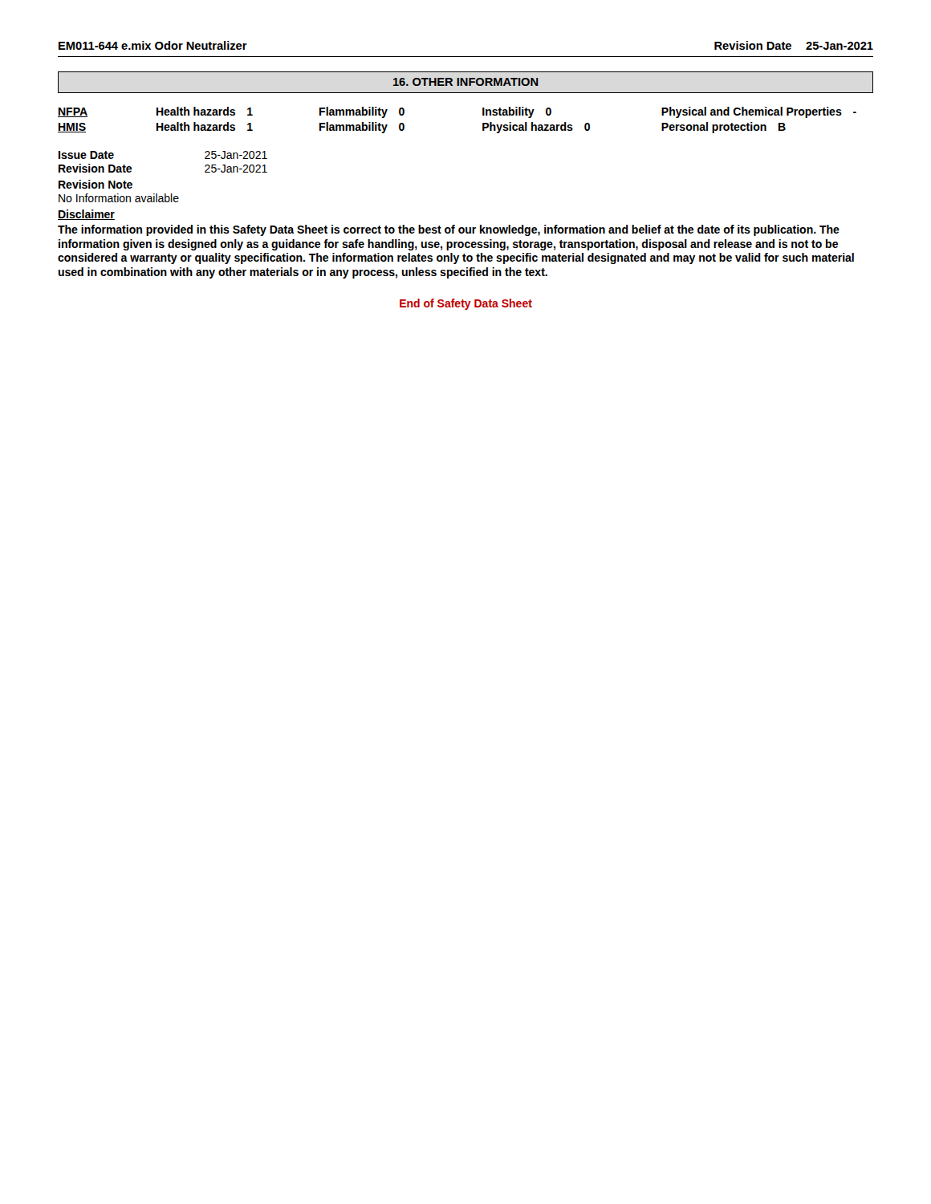EM011-644 e.mix Odor Neutralizer Revision Date25-Jan-2021
16. OTHER INFORMATION
| NFPA | Health hazards 1 | Flammability 0 | Instability 0 | Physical and Chemical Properties - |
| HMIS | Health hazards 1 | Flammability 0 | Physical hazards 0 | Personal protection B |
| Issue Date | 25-Jan-2021 |
| Revision Date | 25-Jan-2021 |
Revision Note
No Information available
Disclaimer
The information provided in this Safety Data Sheet is correct to the best of our knowledge, information and belief at the date of its publication. The information given is designed only as a guidance for safe handling, use, processing, storage, transportation, disposal and release and is not to be considered a warranty or quality specification. The information relates only to the specific material designated and may not be valid for such material used in combination with any other materials or in any process, unless specified in the text.
End of Safety Data Sheet